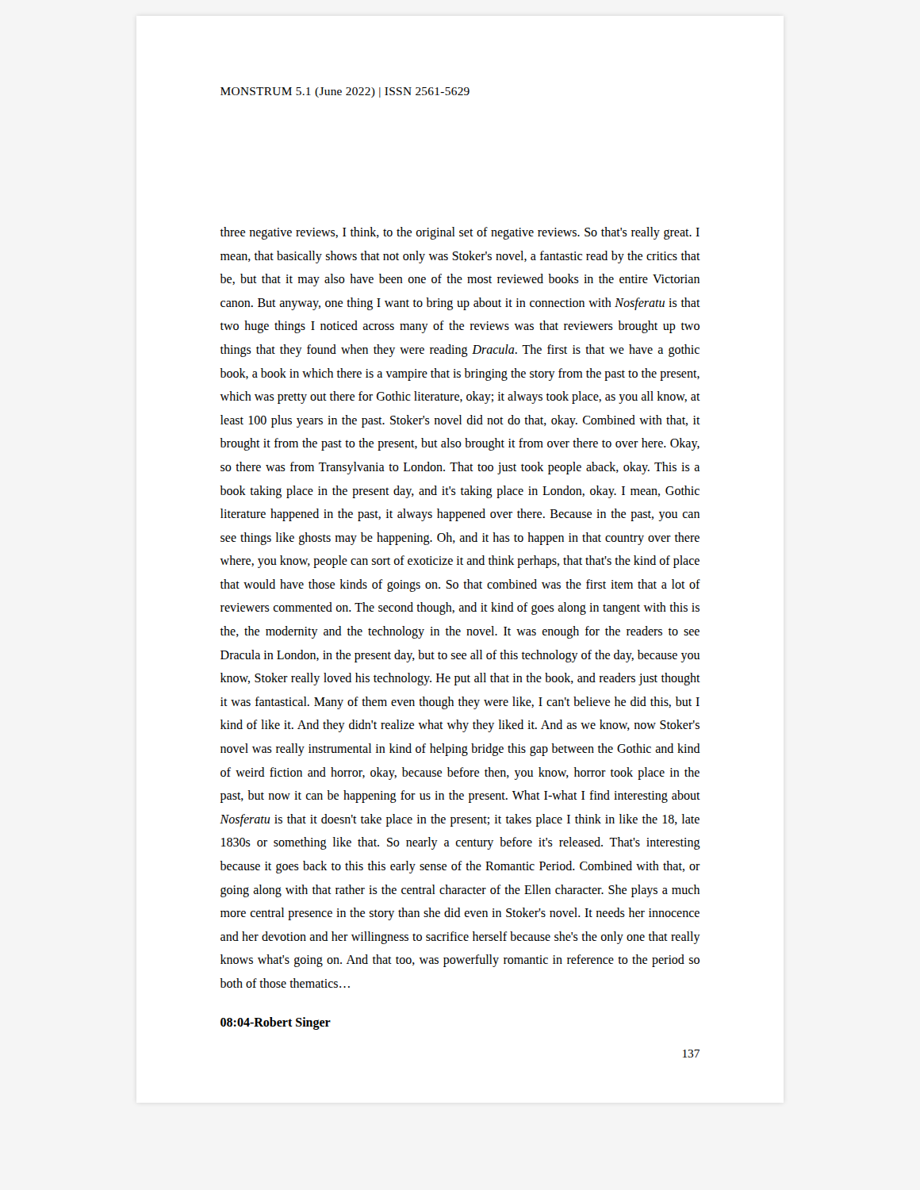MONSTRUM 5.1 (June 2022) | ISSN 2561-5629
three negative reviews, I think, to the original set of negative reviews. So that's really great. I mean, that basically shows that not only was Stoker's novel, a fantastic read by the critics that be, but that it may also have been one of the most reviewed books in the entire Victorian canon. But anyway, one thing I want to bring up about it in connection with Nosferatu is that two huge things I noticed across many of the reviews was that reviewers brought up two things that they found when they were reading Dracula. The first is that we have a gothic book, a book in which there is a vampire that is bringing the story from the past to the present, which was pretty out there for Gothic literature, okay; it always took place, as you all know, at least 100 plus years in the past. Stoker's novel did not do that, okay. Combined with that, it brought it from the past to the present, but also brought it from over there to over here. Okay, so there was from Transylvania to London. That too just took people aback, okay. This is a book taking place in the present day, and it's taking place in London, okay. I mean, Gothic literature happened in the past, it always happened over there. Because in the past, you can see things like ghosts may be happening. Oh, and it has to happen in that country over there where, you know, people can sort of exoticize it and think perhaps, that that's the kind of place that would have those kinds of goings on. So that combined was the first item that a lot of reviewers commented on. The second though, and it kind of goes along in tangent with this is the, the modernity and the technology in the novel. It was enough for the readers to see Dracula in London, in the present day, but to see all of this technology of the day, because you know, Stoker really loved his technology. He put all that in the book, and readers just thought it was fantastical. Many of them even though they were like, I can't believe he did this, but I kind of like it. And they didn't realize what why they liked it. And as we know, now Stoker's novel was really instrumental in kind of helping bridge this gap between the Gothic and kind of weird fiction and horror, okay, because before then, you know, horror took place in the past, but now it can be happening for us in the present. What I-what I find interesting about Nosferatu is that it doesn't take place in the present; it takes place I think in like the 18, late 1830s or something like that. So nearly a century before it's released. That's interesting because it goes back to this this early sense of the Romantic Period. Combined with that, or going along with that rather is the central character of the Ellen character. She plays a much more central presence in the story than she did even in Stoker's novel. It needs her innocence and her devotion and her willingness to sacrifice herself because she's the only one that really knows what's going on. And that too, was powerfully romantic in reference to the period so both of those thematics…
08:04-Robert Singer
137